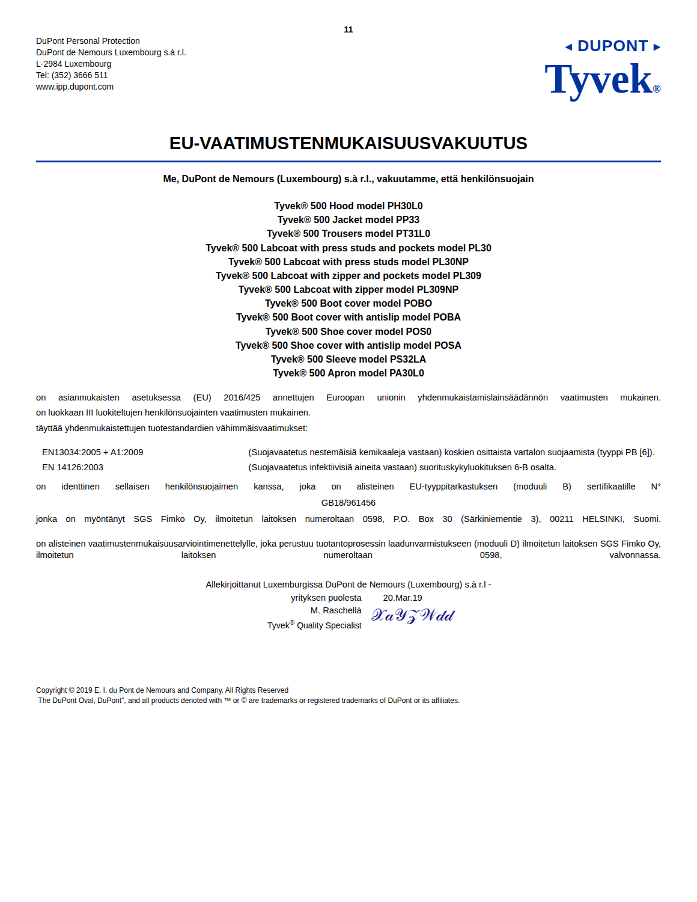11
DuPont Personal Protection
DuPont de Nemours Luxembourg s.à r.l.
L-2984 Luxembourg
Tel: (352) 3666 511
www.ipp.dupont.com
◂ DUPONT ▸
Tyvek®
EU-VAATIMUSTENMUKAISUUSVAKUUTUS
Me, DuPont de Nemours (Luxembourg) s.à r.l., vakuutamme, että henkilönsuojain
Tyvek® 500 Hood model PH30L0
Tyvek® 500 Jacket model PP33
Tyvek® 500 Trousers model PT31L0
Tyvek® 500 Labcoat with press studs and pockets model PL30
Tyvek® 500 Labcoat with press studs model PL30NP
Tyvek® 500 Labcoat with zipper and pockets model PL309
Tyvek® 500 Labcoat with zipper model PL309NP
Tyvek® 500 Boot cover model POBO
Tyvek® 500 Boot cover with antislip model POBA
Tyvek® 500 Shoe cover model POS0
Tyvek® 500 Shoe cover with antislip model POSA
Tyvek® 500 Sleeve model PS32LA
Tyvek® 500 Apron model PA30L0
on asianmukaisten asetuksessa (EU) 2016/425 annettujen Euroopan unionin yhdenmukaistamislainsäädännön vaatimusten mukainen.
on luokkaan III luokiteltujen henkilönsuojainten vaatimusten mukainen.
täyttää yhdenmukaistettujen tuotestandardien vähimmäisvaatimukset:
| EN13034:2005 + A1:2009 | (Suojavaatetus nestemäisiä kemikaaleja vastaan) koskien osittaista vartalon suojaamista (tyyppi PB [6]). |
| EN 14126:2003 | (Suojavaatetus infektiivisiä aineita vastaan) suorituskykyluokituksen 6-B osalta. |
on identtinen sellaisen henkilönsuojaimen kanssa, joka on alisteinen EU-tyyppitarkastuksen (moduuli B) sertifikaatille N°
GB18/961456
jonka on myöntänyt SGS Fimko Oy, ilmoitetun laitoksen numeroltaan 0598, P.O. Box 30 (Särkiniementie 3), 00211 HELSINKI, Suomi.
on alisteinen vaatimustenmukaisuusarviointimenettelylle, joka perustuu tuotantoprosessin laadunvarmistukseen (moduuli D) ilmoitetun laitoksen SGS Fimko Oy, ilmoitetun laitoksen numeroltaan 0598, valvonnassa.
Allekirjoittanut Luxemburgissa DuPont de Nemours (Luxembourg) s.à r.l -
| yrityksen puolesta | 20.Mar.19 |
| M. Raschellà | 𝒳𝒶𝒴𝒵𝒲𝒹𝒹 |
| Tyvek ® Quality Specialist |
Copyright © 2019 E. I. du Pont de Nemours and Company. All Rights Reserved
The DuPont Oval, DuPont", and all products denoted with ™ or © are trademarks or registered trademarks of DuPont or its affiliates.